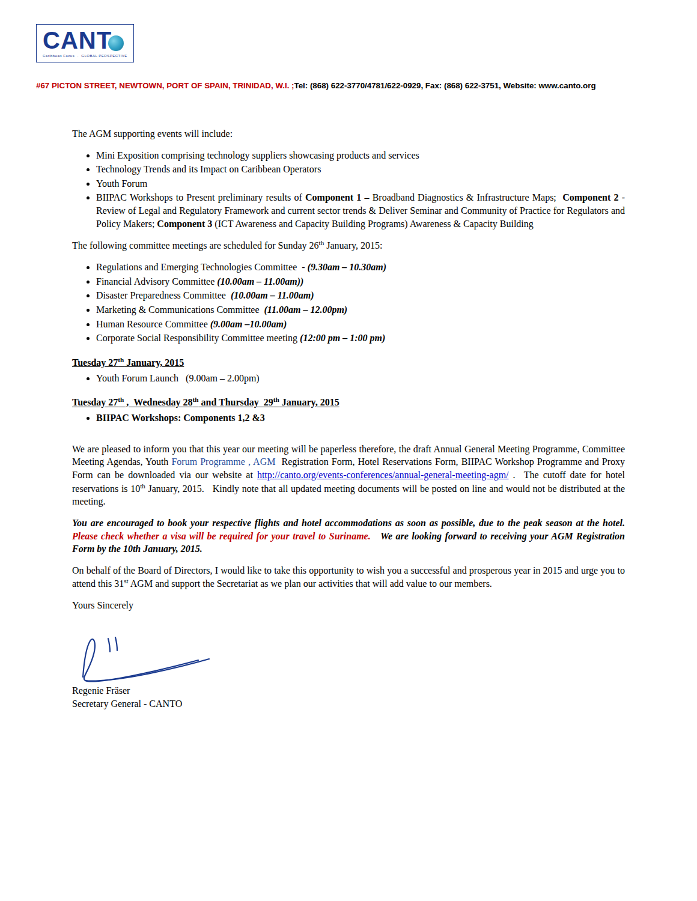CANT
Caribbean Focus · GLOBAL PERSPECTIVE
#67 PICTON STREET, NEWTOWN, PORT OF SPAIN, TRINIDAD, W.I. ; Tel: (868) 622-3770/4781/622-0929, Fax: (868) 622-3751, Website: www.canto.org
The AGM supporting events will include:
Mini Exposition comprising technology suppliers showcasing products and services
Technology Trends and its Impact on Caribbean Operators
Youth Forum
BIIPAC Workshops to Present preliminary results of Component 1 – Broadband Diagnostics & Infrastructure Maps; Component 2 - Review of Legal and Regulatory Framework and current sector trends & Deliver Seminar and Community of Practice for Regulators and Policy Makers; Component 3 (ICT Awareness and Capacity Building Programs) Awareness & Capacity Building
The following committee meetings are scheduled for Sunday 26th January, 2015:
Regulations and Emerging Technologies Committee - (9.30am – 10.30am)
Financial Advisory Committee (10.00am – 11.00am))
Disaster Preparedness Committee (10.00am – 11.00am)
Marketing & Communications Committee (11.00am – 12.00pm)
Human Resource Committee (9.00am –10.00am)
Corporate Social Responsibility Committee meeting (12:00 pm – 1:00 pm)
Tuesday 27th January, 2015
Youth Forum Launch (9.00am – 2.00pm)
Tuesday 27th , Wednesday 28th and Thursday 29th January, 2015
BIIPAC Workshops: Components 1,2 &3
We are pleased to inform you that this year our meeting will be paperless therefore, the draft Annual General Meeting Programme, Committee Meeting Agendas, Youth Forum Programme , AGM Registration Form, Hotel Reservations Form, BIIPAC Workshop Programme and Proxy Form can be downloaded via our website at http://canto.org/events-conferences/annual-general-meeting-agm/ . The cutoff date for hotel reservations is 10th January, 2015. Kindly note that all updated meeting documents will be posted on line and would not be distributed at the meeting.
You are encouraged to book your respective flights and hotel accommodations as soon as possible, due to the peak season at the hotel. Please check whether a visa will be required for your travel to Suriname. We are looking forward to receiving your AGM Registration Form by the 10th January, 2015.
On behalf of the Board of Directors, I would like to take this opportunity to wish you a successful and prosperous year in 2015 and urge you to attend this 31st AGM and support the Secretariat as we plan our activities that will add value to our members.
Yours Sincerely
Regenie Fräser
Secretary General - CANTO